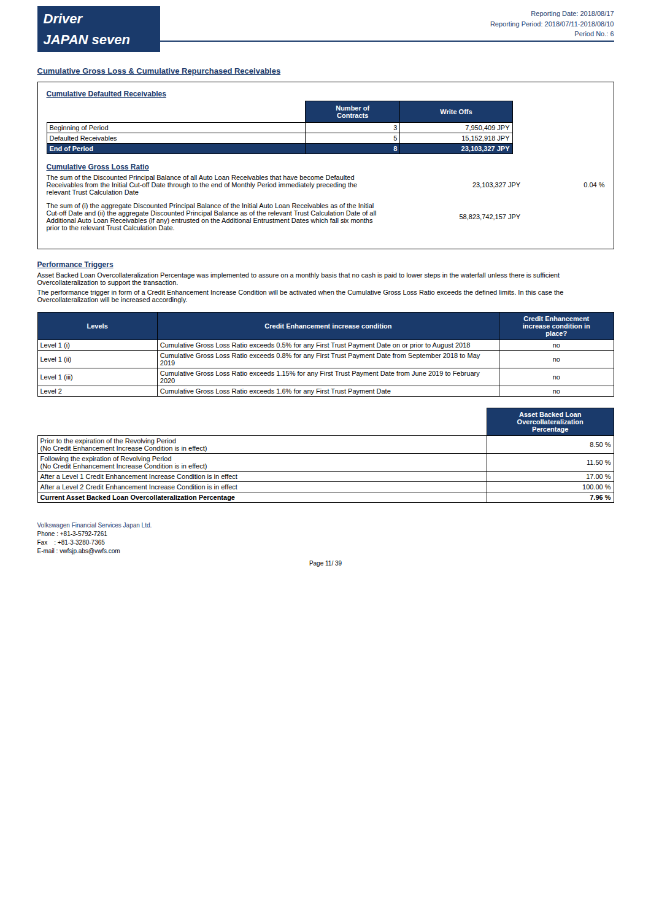Driver JAPAN seven
Reporting Date: 2018/08/17
Reporting Period: 2018/07/11-2018/08/10
Period No.: 6
Cumulative Gross Loss & Cumulative Repurchased Receivables
Cumulative Defaulted Receivables
| | Number of Contracts | Write Offs |
| --- | --- | --- |
| Beginning of Period | 3 | 7,950,409 JPY |
| Defaulted Receivables | 5 | 15,152,918 JPY |
| End of Period | 8 | 23,103,327 JPY |
Cumulative Gross Loss Ratio
The sum of the Discounted Principal Balance of all Auto Loan Receivables that have become Defaulted Receivables from the Initial Cut-off Date through to the end of Monthly Period immediately preceding the relevant Trust Calculation Date
23,103,327 JPY
0.04 %
The sum of (i) the aggregate Discounted Principal Balance of the Initial Auto Loan Receivables as of the Initial Cut-off Date and (ii) the aggregate Discounted Principal Balance as of the relevant Trust Calculation Date of all Additional Auto Loan Receivables (if any) entrusted on the Additional Entrustment Dates which fall six months prior to the relevant Trust Calculation Date.
58,823,742,157 JPY
Performance Triggers
Asset Backed Loan Overcollateralization Percentage was implemented to assure on a monthly basis that no cash is paid to lower steps in the waterfall unless there is sufficient Overcollateralization to support the transaction.
The performance trigger in form of a Credit Enhancement Increase Condition will be activated when the Cumulative Gross Loss Ratio exceeds the defined limits. In this case the Overcollateralization will be increased accordingly.
| Levels | Credit Enhancement increase condition | Credit Enhancement increase condition in place? |
| --- | --- | --- |
| Level 1 (i) | Cumulative Gross Loss Ratio exceeds 0.5% for any First Trust Payment Date on or prior to August 2018 | no |
| Level 1 (ii) | Cumulative Gross Loss Ratio exceeds 0.8% for any First Trust Payment Date from September 2018 to May 2019 | no |
| Level 1 (iii) | Cumulative Gross Loss Ratio exceeds 1.15% for any First Trust Payment Date from June 2019 to February 2020 | no |
| Level 2 | Cumulative Gross Loss Ratio exceeds 1.6% for any First Trust Payment Date | no |
| | Asset Backed Loan Overcollateralization Percentage |
| --- | --- |
| Prior to the expiration of the Revolving Period (No Credit Enhancement Increase Condition is in effect) | 8.50 % |
| Following the expiration of Revolving Period (No Credit Enhancement Increase Condition is in effect) | 11.50 % |
| After a Level 1 Credit Enhancement Increase Condition is in effect | 17.00 % |
| After a Level 2 Credit Enhancement Increase Condition is in effect | 100.00 % |
| Current Asset Backed Loan Overcollateralization Percentage | 7.96 % |
Volkswagen Financial Services Japan Ltd.
Phone : +81-3-5792-7261
Fax : +81-3-3280-7365
E-mail : vwfsjp.abs@vwfs.com
Page 11/ 39